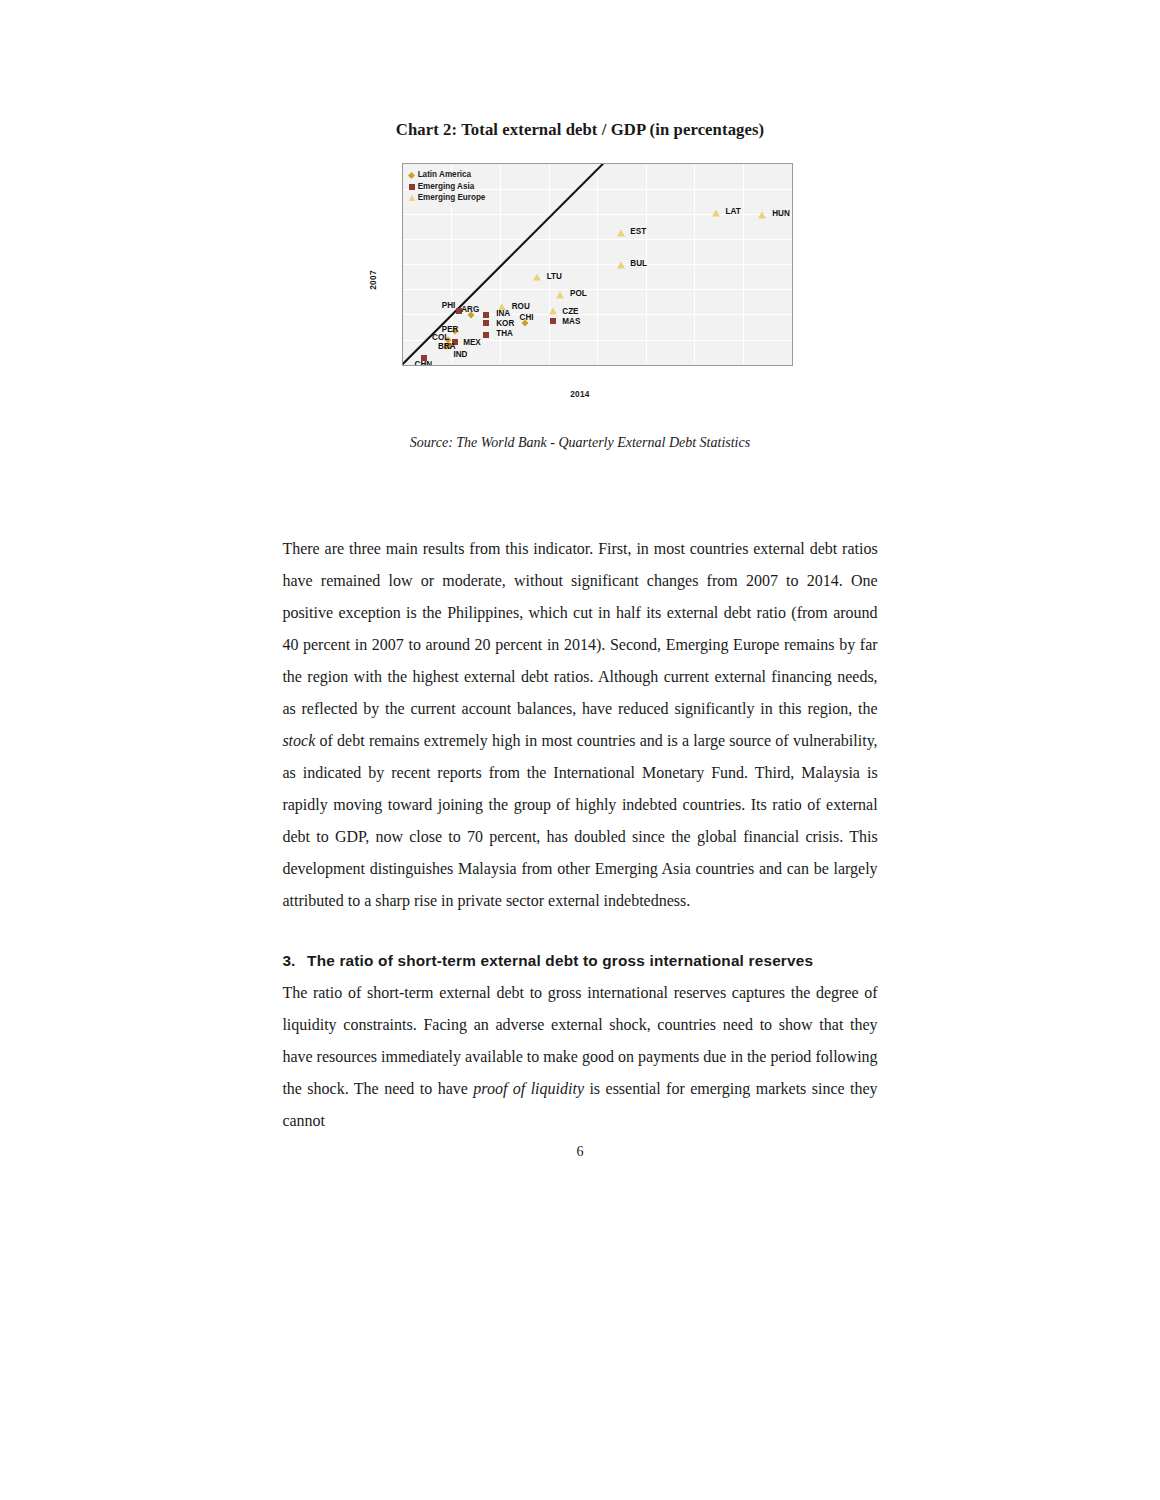Chart 2: Total external debt / GDP (in percentages)
2007
2014
Latin America
Emerging Asia
Emerging Europe
0
20
40
60
80
100
120
140
160
0
20
40
60
80
100
120
140
160
LAT
HUN
EST
BUL
LTU
POL
ROU
CZE
PHI
INA
KOR
THA
MEX
IND
CHN
MAS
ARG
PER
COL
BRA
CHI
Source: The World Bank - Quarterly External Debt Statistics
There are three main results from this indicator. First, in most countries external debt ratios have remained low or moderate, without significant changes from 2007 to 2014. One positive exception is the Philippines, which cut in half its external debt ratio (from around 40 percent in 2007 to around 20 percent in 2014). Second, Emerging Europe remains by far the region with the highest external debt ratios. Although current external financing needs, as reflected by the current account balances, have reduced significantly in this region, the stock of debt remains extremely high in most countries and is a large source of vulnerability, as indicated by recent reports from the International Monetary Fund. Third, Malaysia is rapidly moving toward joining the group of highly indebted countries. Its ratio of external debt to GDP, now close to 70 percent, has doubled since the global financial crisis. This development distinguishes Malaysia from other Emerging Asia countries and can be largely attributed to a sharp rise in private sector external indebtedness.
3. The ratio of short-term external debt to gross international reserves
The ratio of short-term external debt to gross international reserves captures the degree of liquidity constraints. Facing an adverse external shock, countries need to show that they have resources immediately available to make good on payments due in the period following the shock. The need to have proof of liquidity is essential for emerging markets since they cannot
6